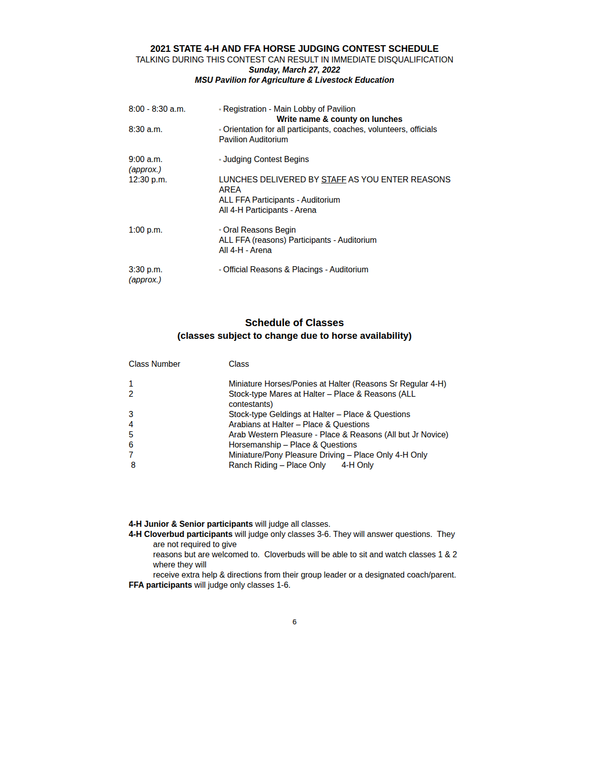2021 STATE 4-H AND FFA HORSE JUDGING CONTEST SCHEDULE
TALKING DURING THIS CONTEST CAN RESULT IN IMMEDIATE DISQUALIFICATION
Sunday, March 27, 2022
MSU Pavilion for Agriculture & Livestock Education
| 8:00 - 8:30 a.m. | ▫ Registration - Main Lobby of Pavilion |
| | Write name & county on lunches |
| 8:30 a.m. | ▫ Orientation for all participants, coaches, volunteers, officials |
| | Pavilion Auditorium |
| 9:00 a.m. | ▫ Judging Contest Begins |
| (approx.) | |
| 12:30 p.m. | LUNCHES DELIVERED BY STAFF AS YOU ENTER REASONS AREA |
| | ALL FFA Participants - Auditorium |
| | All 4-H Participants - Arena |
| 1:00 p.m. | ▫ Oral Reasons Begin |
| | ALL FFA (reasons) Participants - Auditorium |
| | All 4-H - Arena |
| 3:30 p.m. | ▫ Official Reasons & Placings - Auditorium |
| (approx.) | |
Schedule of Classes
(classes subject to change due to horse availability)
| Class Number | Class |
| 1 | Miniature Horses/Ponies at Halter (Reasons Sr Regular 4-H) |
| 2 | Stock-type Mares at Halter – Place & Reasons (ALL contestants) |
| 3 | Stock-type Geldings at Halter – Place & Questions |
| 4 | Arabians at Halter – Place & Questions |
| 5 | Arab Western Pleasure - Place & Reasons (All but Jr Novice) |
| 6 | Horsemanship – Place & Questions |
| 7 | Miniature/Pony Pleasure Driving – Place Only 4-H Only |
| 8 | Ranch Riding – Place Only 4-H Only |
4-H Junior & Senior participants will judge all classes.
4-H Cloverbud participants will judge only classes 3-6. They will answer questions. They are not required to give
reasons but are welcomed to. Cloverbuds will be able to sit and watch classes 1 & 2 where they will
receive extra help & directions from their group leader or a designated coach/parent.
FFA participants will judge only classes 1-6.
6